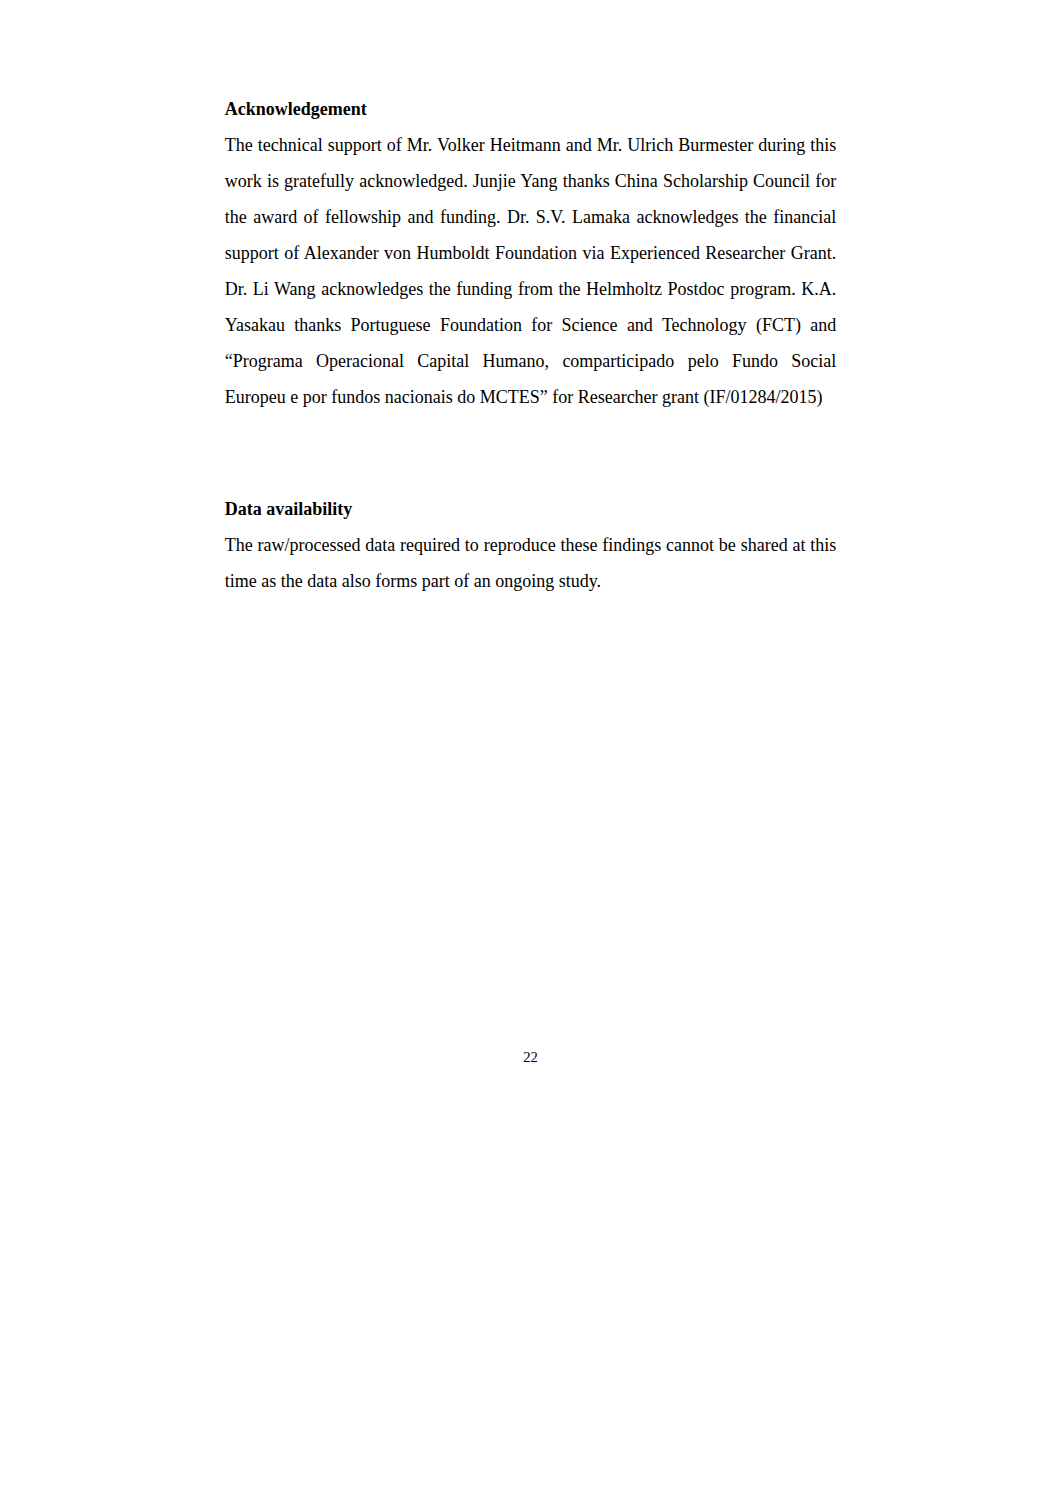Acknowledgement
The technical support of Mr. Volker Heitmann and Mr. Ulrich Burmester during this work is gratefully acknowledged. Junjie Yang thanks China Scholarship Council for the award of fellowship and funding. Dr. S.V. Lamaka acknowledges the financial support of Alexander von Humboldt Foundation via Experienced Researcher Grant. Dr. Li Wang acknowledges the funding from the Helmholtz Postdoc program. K.A. Yasakau thanks Portuguese Foundation for Science and Technology (FCT) and “Programa Operacional Capital Humano, comparticipado pelo Fundo Social Europeu e por fundos nacionais do MCTES” for Researcher grant (IF/01284/2015)
Data availability
The raw/processed data required to reproduce these findings cannot be shared at this time as the data also forms part of an ongoing study.
22